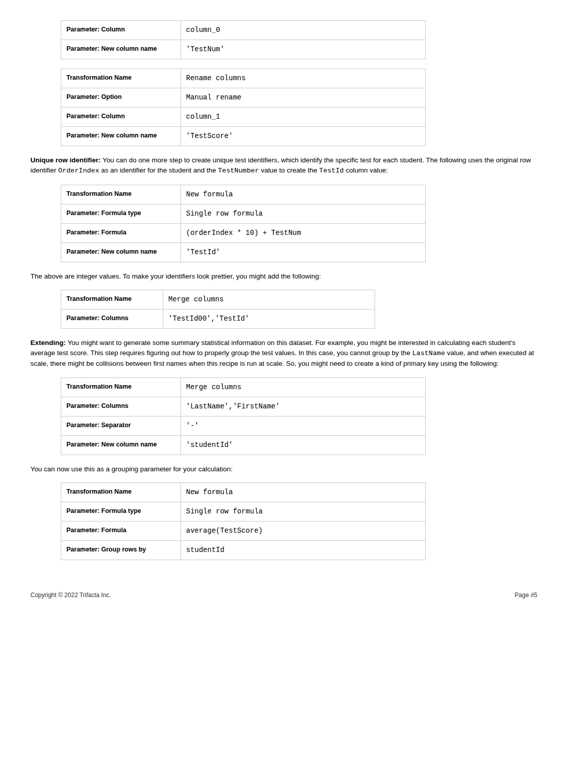| Parameter: Column | column_0 |
| Parameter: New column name | 'TestNum' |
| Transformation Name | Rename columns |
| Parameter: Option | Manual rename |
| Parameter: Column | column_1 |
| Parameter: New column name | 'TestScore' |
Unique row identifier: You can do one more step to create unique test identifiers, which identify the specific test for each student. The following uses the original row identifier OrderIndex as an identifier for the student and the TestNumber value to create the TestId column value:
| Transformation Name | New formula |
| Parameter: Formula type | Single row formula |
| Parameter: Formula | (orderIndex * 10) + TestNum |
| Parameter: New column name | 'TestId' |
The above are integer values. To make your identifiers look prettier, you might add the following:
| Transformation Name | Merge columns |
| Parameter: Columns | 'TestId00','TestId' |
Extending: You might want to generate some summary statistical information on this dataset. For example, you might be interested in calculating each student's average test score. This step requires figuring out how to properly group the test values. In this case, you cannot group by the LastName value, and when executed at scale, there might be collisions between first names when this recipe is run at scale. So, you might need to create a kind of primary key using the following:
| Transformation Name | Merge columns |
| Parameter: Columns | 'LastName','FirstName' |
| Parameter: Separator | '-' |
| Parameter: New column name | 'studentId' |
You can now use this as a grouping parameter for your calculation:
| Transformation Name | New formula |
| Parameter: Formula type | Single row formula |
| Parameter: Formula | average(TestScore) |
| Parameter: Group rows by | studentId |
Copyright © 2022 Trifacta Inc. Page #5